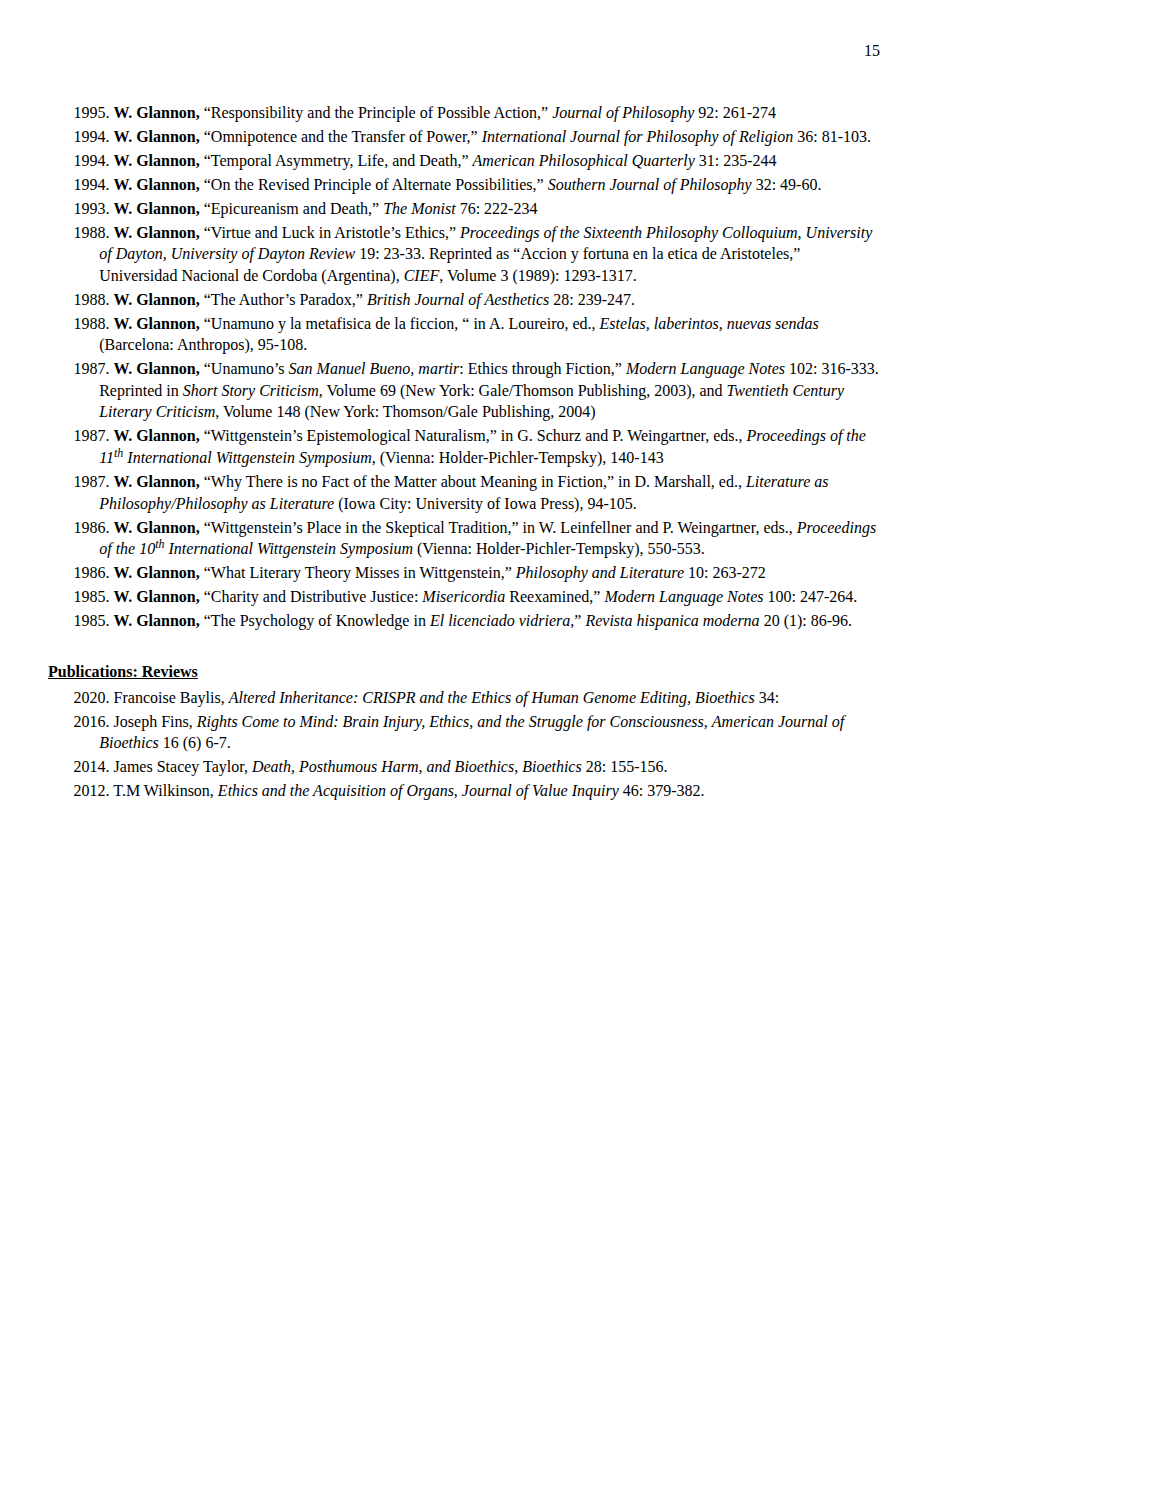15
1995. W. Glannon, “Responsibility and the Principle of Possible Action,” Journal of Philosophy 92: 261-274
1994. W. Glannon, “Omnipotence and the Transfer of Power,” International Journal for Philosophy of Religion 36: 81-103.
1994. W. Glannon, “Temporal Asymmetry, Life, and Death,” American Philosophical Quarterly 31: 235-244
1994. W. Glannon, “On the Revised Principle of Alternate Possibilities,” Southern Journal of Philosophy 32: 49-60.
1993. W. Glannon, “Epicureanism and Death,” The Monist 76: 222-234
1988. W. Glannon, “Virtue and Luck in Aristotle’s Ethics,” Proceedings of the Sixteenth Philosophy Colloquium, University of Dayton, University of Dayton Review 19: 23-33. Reprinted as “Accion y fortuna en la etica de Aristoteles,” Universidad Nacional de Cordoba (Argentina), CIEF, Volume 3 (1989): 1293-1317.
1988. W. Glannon, “The Author’s Paradox,” British Journal of Aesthetics 28: 239-247.
1988. W. Glannon, “Unamuno y la metafisica de la ficcion, “ in A. Loureiro, ed., Estelas, laberintos, nuevas sendas (Barcelona: Anthropos), 95-108.
1987. W. Glannon, “Unamuno’s San Manuel Bueno, martir: Ethics through Fiction,” Modern Language Notes 102: 316-333. Reprinted in Short Story Criticism, Volume 69 (New York: Gale/Thomson Publishing, 2003), and Twentieth Century Literary Criticism, Volume 148 (New York: Thomson/Gale Publishing, 2004)
1987. W. Glannon, “Wittgenstein’s Epistemological Naturalism,” in G. Schurz and P. Weingartner, eds., Proceedings of the 11th International Wittgenstein Symposium, (Vienna: Holder-Pichler-Tempsky), 140-143
1987. W. Glannon, “Why There is no Fact of the Matter about Meaning in Fiction,” in D. Marshall, ed., Literature as Philosophy/Philosophy as Literature (Iowa City: University of Iowa Press), 94-105.
1986. W. Glannon, “Wittgenstein’s Place in the Skeptical Tradition,” in W. Leinfellner and P. Weingartner, eds., Proceedings of the 10th International Wittgenstein Symposium (Vienna: Holder-Pichler-Tempsky), 550-553.
1986. W. Glannon, “What Literary Theory Misses in Wittgenstein,” Philosophy and Literature 10: 263-272
1985. W. Glannon, “Charity and Distributive Justice: Misericordia Reexamined,” Modern Language Notes 100: 247-264.
1985. W. Glannon, “The Psychology of Knowledge in El licenciado vidriera,” Revista hispanica moderna 20 (1): 86-96.
Publications: Reviews
2020. Francoise Baylis, Altered Inheritance: CRISPR and the Ethics of Human Genome Editing, Bioethics 34:
2016. Joseph Fins, Rights Come to Mind: Brain Injury, Ethics, and the Struggle for Consciousness, American Journal of Bioethics 16 (6) 6-7.
2014. James Stacey Taylor, Death, Posthumous Harm, and Bioethics, Bioethics 28: 155-156.
2012. T.M Wilkinson, Ethics and the Acquisition of Organs, Journal of Value Inquiry 46: 379-382.